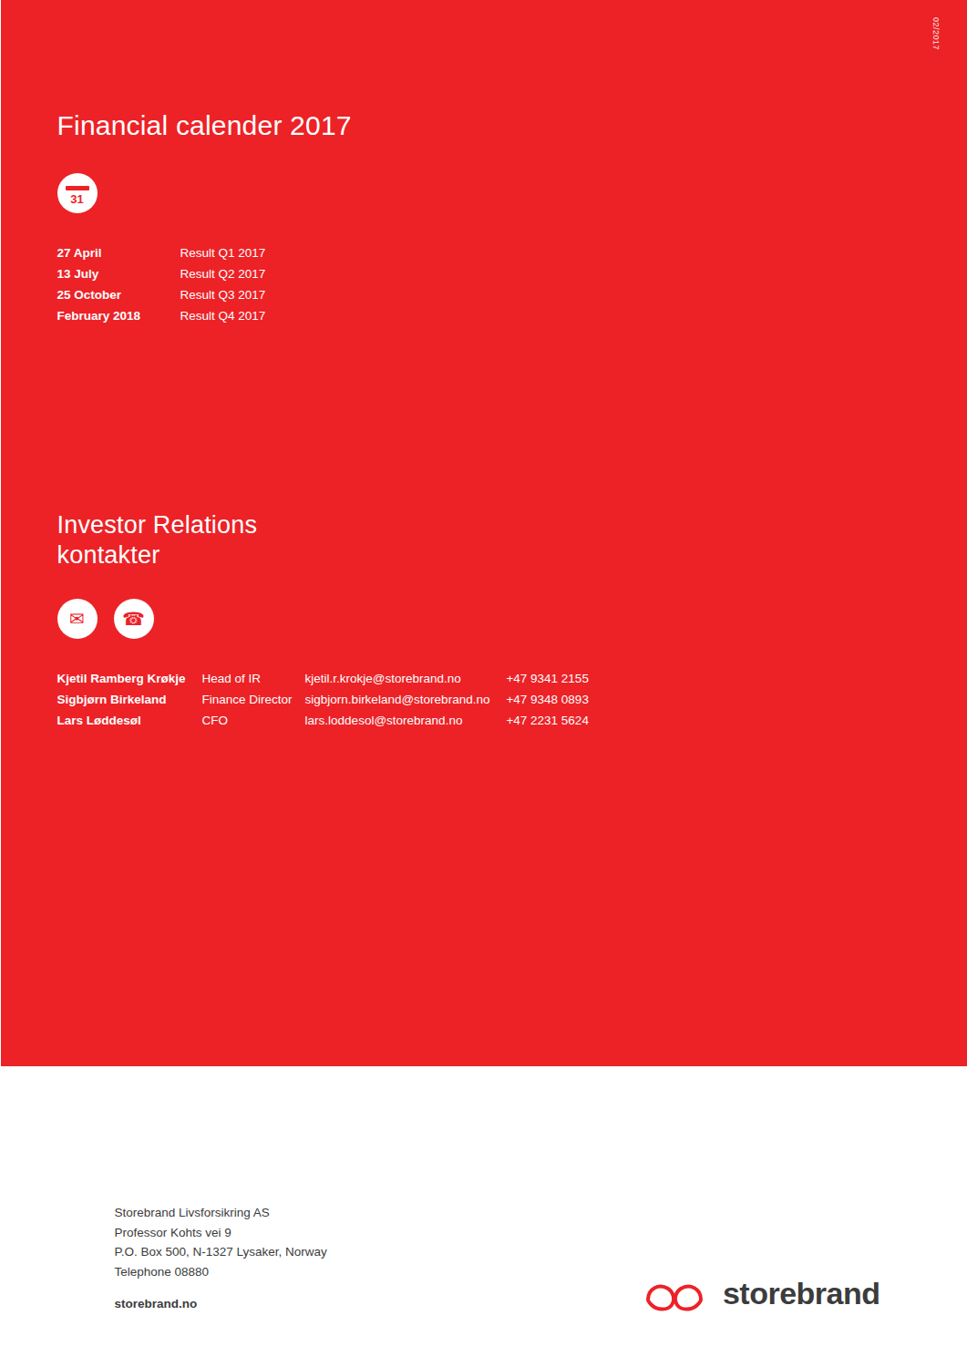02/2017
Financial calender 2017
31
| 27 April | Result Q1 2017 |
| 13 July | Result Q2 2017 |
| 25 October | Result Q3 2017 |
| February 2018 | Result Q4 2017 |
Investor Relations
kontakter
✉
☎
| Kjetil Ramberg Krøkje | Head of IR | kjetil.r.krokje@storebrand.no | +47 9341 2155 |
| Sigbjørn Birkeland | Finance Director | sigbjorn.birkeland@storebrand.no | +47 9348 0893 |
| Lars Løddesøl | CFO | lars.loddesol@storebrand.no | +47 2231 5624 |
Storebrand Livsforsikring AS
Professor Kohts vei 9
P.O. Box 500, N-1327 Lysaker, Norway
Telephone 08880
storebrand.no
storebrand